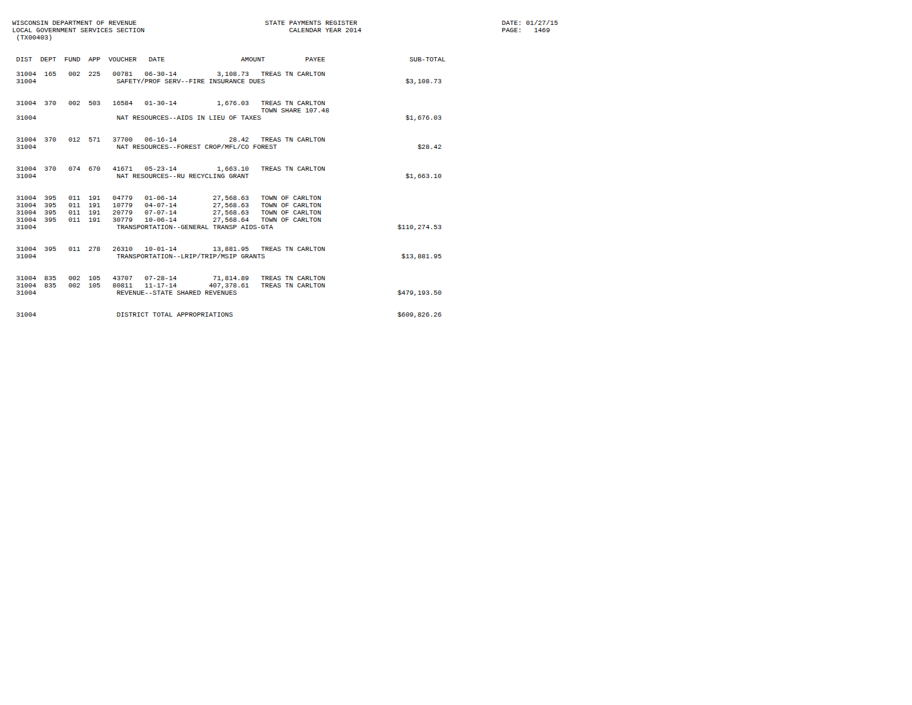WISCONSIN DEPARTMENT OF REVENUE STATE PAYMENTS REGISTER DATE: 01/27/15 LOCAL GOVERNMENT SERVICES SECTION CALENDAR YEAR 2014 PAGE: 1469 (TX00403) DIST DEPT FUND APP VOUCHER DATE AMOUNT PAYEE SUB-TOTAL 31004 165 002 225 00781 06-30-14 3,108.73 TREAS TN CARLTON 31004 SAFETY/PROF SERV--FIRE INSURANCE DUES $3,108.73 31004 370 002 503 16584 01-30-14 1,676.03 TREAS TN CARLTON TOWN SHARE 107.48 31004 NAT RESOURCES--AIDS IN LIEU OF TAXES $1,676.03 31004 370 012 571 37700 06-16-14 28.42 TREAS TN CARLTON 31004 NAT RESOURCES--FOREST CROP/MFL/CO FOREST $28.42 31004 370 074 670 41671 05-23-14 1,663.10 TREAS TN CARLTON 31004 NAT RESOURCES--RU RECYCLING GRANT $1,663.10 31004 395 011 191 04779 01-06-14 27,568.63 TOWN OF CARLTON 31004 395 011 191 10779 04-07-14 27,568.63 TOWN OF CARLTON 31004 395 011 191 20779 07-07-14 27,568.63 TOWN OF CARLTON 31004 395 011 191 30779 10-06-14 27,568.64 TOWN OF CARLTON 31004 TRANSPORTATION--GENERAL TRANSP AIDS-GTA $110,274.53 31004 395 011 278 26310 10-01-14 13,881.95 TREAS TN CARLTON 31004 TRANSPORTATION--LRIP/TRIP/MSIP GRANTS $13,881.95 31004 835 002 105 43707 07-28-14 71,814.89 TREAS TN CARLTON 31004 835 002 105 80811 11-17-14 407,378.61 TREAS TN CARLTON 31004 REVENUE--STATE SHARED REVENUES $479,193.50 31004 DISTRICT TOTAL APPROPRIATIONS $609,826.26